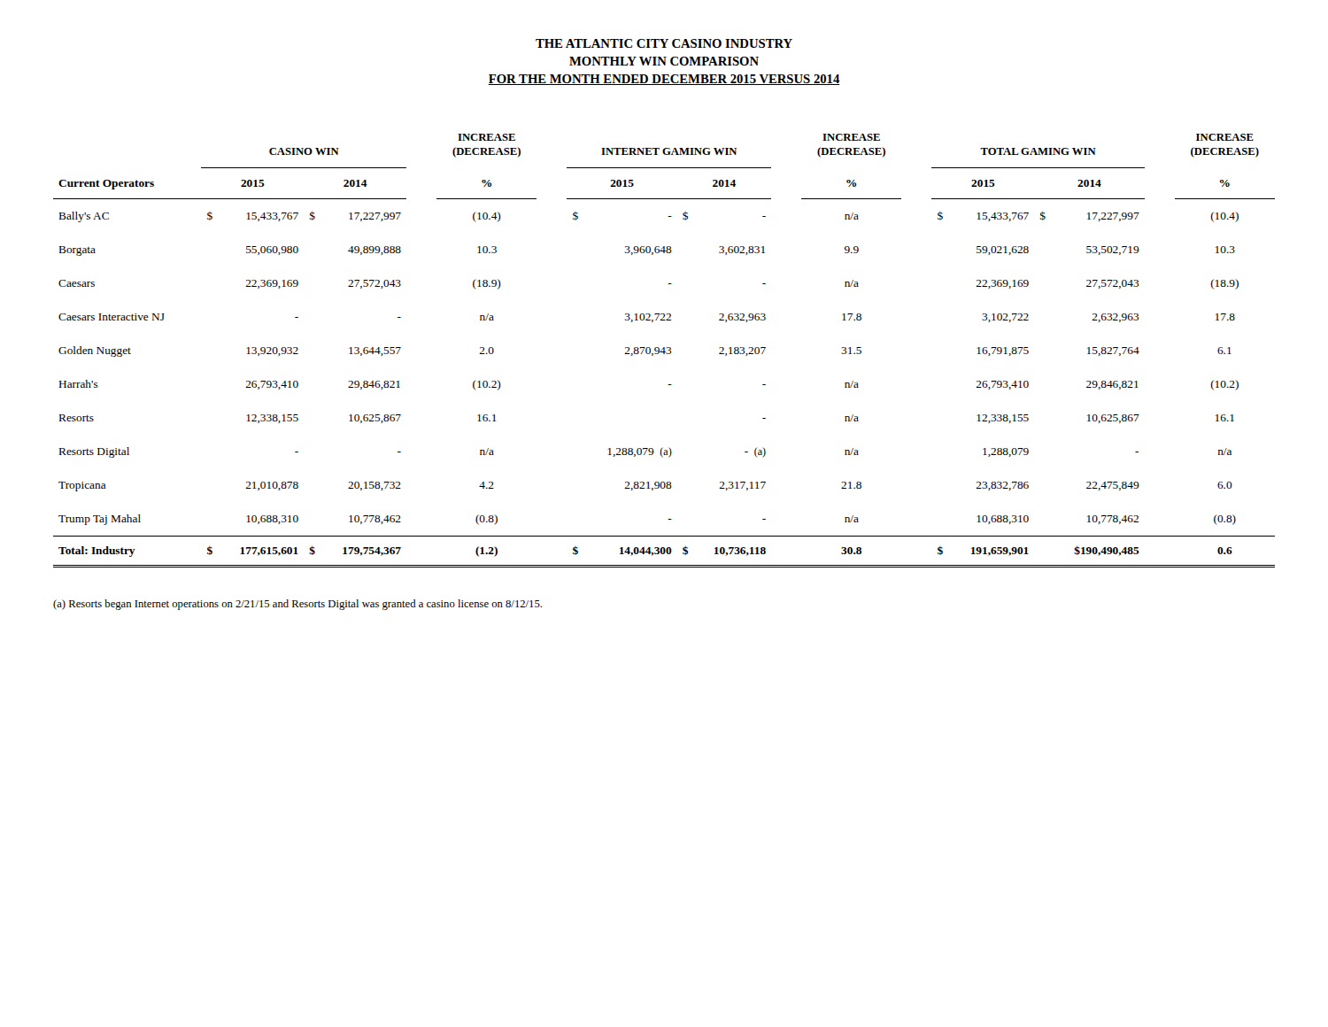THE ATLANTIC CITY CASINO INDUSTRY
MONTHLY WIN COMPARISON
FOR THE MONTH ENDED DECEMBER 2015 VERSUS 2014
| | CASINO WIN | | INCREASE (DECREASE) | | INTERNET GAMING WIN | | INCREASE (DECREASE) | | TOTAL GAMING WIN | | INCREASE (DECREASE) |
| --- | --- | --- | --- | --- | --- | --- | --- | --- | --- | --- | --- |
| Current Operators | 2015 | 2014 | | % | | 2015 | 2014 | | % | | 2015 | 2014 | | % |
| Bally's AC | $ | 15,433,767 | $ | 17,227,997 | | (10.4) | | $ | - | $ | - | | n/a | | $ | 15,433,767 | $ | 17,227,997 | | (10.4) |
| Borgata | | 55,060,980 | | 49,899,888 | | 10.3 | | | 3,960,648 | | 3,602,831 | | 9.9 | | | 59,021,628 | | 53,502,719 | | 10.3 |
| Caesars | | 22,369,169 | | 27,572,043 | | (18.9) | | | - | | - | | n/a | | | 22,369,169 | | 27,572,043 | | (18.9) |
| Caesars Interactive NJ | | - | | - | | n/a | | | 3,102,722 | | 2,632,963 | | 17.8 | | | 3,102,722 | | 2,632,963 | | 17.8 |
| Golden Nugget | | 13,920,932 | | 13,644,557 | | 2.0 | | | 2,870,943 | | 2,183,207 | | 31.5 | | | 16,791,875 | | 15,827,764 | | 6.1 |
| Harrah's | | 26,793,410 | | 29,846,821 | | (10.2) | | | - | | - | | n/a | | | 26,793,410 | | 29,846,821 | | (10.2) |
| Resorts | | 12,338,155 | | 10,625,867 | | 16.1 | | | | | - | | n/a | | | 12,338,155 | | 10,625,867 | | 16.1 |
| Resorts Digital | | - | | - | | n/a | | | 1,288,079 (a) | | - (a) | | n/a | | | 1,288,079 | | - | | n/a |
| Tropicana | | 21,010,878 | | 20,158,732 | | 4.2 | | | 2,821,908 | | 2,317,117 | | 21.8 | | | 23,832,786 | | 22,475,849 | | 6.0 |
| Trump Taj Mahal | | 10,688,310 | | 10,778,462 | | (0.8) | | | - | | - | | n/a | | | 10,688,310 | | 10,778,462 | | (0.8) |
| Total: Industry | $ | 177,615,601 | $ | 179,754,367 | | (1.2) | | $ | 14,044,300 | $ | 10,736,118 | | 30.8 | | $ | 191,659,901 | | $190,490,485 | | 0.6 |
(a) Resorts began Internet operations on 2/21/15 and Resorts Digital was granted a casino license on 8/12/15.